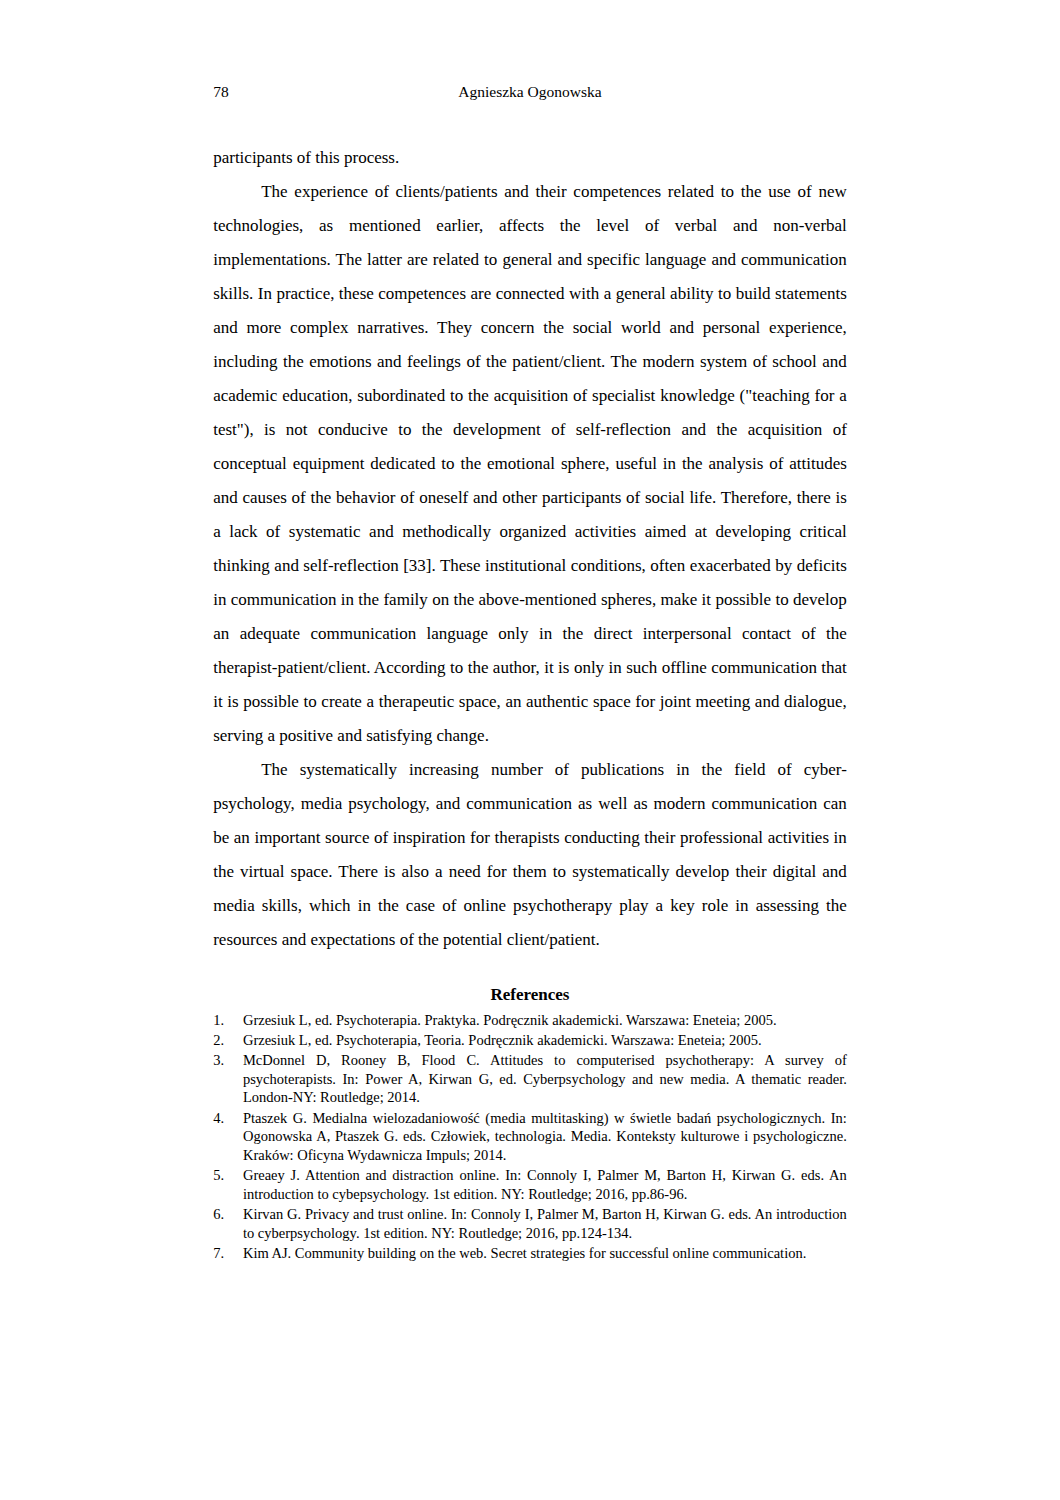78 Agnieszka Ogonowska
participants of this process.
The experience of clients/patients and their competences related to the use of new technologies, as mentioned earlier, affects the level of verbal and non-verbal implementations. The latter are related to general and specific language and communication skills. In practice, these competences are connected with a general ability to build statements and more complex narratives. They concern the social world and personal experience, including the emotions and feelings of the patient/client. The modern system of school and academic education, subordinated to the acquisition of specialist knowledge ("teaching for a test"), is not conducive to the development of self-reflection and the acquisition of conceptual equipment dedicated to the emotional sphere, useful in the analysis of attitudes and causes of the behavior of oneself and other participants of social life. Therefore, there is a lack of systematic and methodically organized activities aimed at developing critical thinking and self-reflection [33]. These institutional conditions, often exacerbated by deficits in communication in the family on the above-mentioned spheres, make it possible to develop an adequate communication language only in the direct interpersonal contact of the therapist-patient/client. According to the author, it is only in such offline communication that it is possible to create a therapeutic space, an authentic space for joint meeting and dialogue, serving a positive and satisfying change.
The systematically increasing number of publications in the field of cyber-psychology, media psychology, and communication as well as modern communication can be an important source of inspiration for therapists conducting their professional activities in the virtual space. There is also a need for them to systematically develop their digital and media skills, which in the case of online psychotherapy play a key role in assessing the resources and expectations of the potential client/patient.
References
1. Grzesiuk L, ed. Psychoterapia. Praktyka. Podręcznik akademicki. Warszawa: Eneteia; 2005.
2. Grzesiuk L, ed. Psychoterapia, Teoria. Podręcznik akademicki. Warszawa: Eneteia; 2005.
3. McDonnel D, Rooney B, Flood C. Attitudes to computerised psychotherapy: A survey of psychoterapists. In: Power A, Kirwan G, ed. Cyberpsychology and new media. A thematic reader. London-NY: Routledge; 2014.
4. Ptaszek G. Medialna wielozadaniowość (media multitasking) w świetle badań psychologicznych. In: Ogonowska A, Ptaszek G. eds. Człowiek, technologia. Media. Konteksty kulturowe i psychologiczne. Kraków: Oficyna Wydawnicza Impuls; 2014.
5. Greaey J. Attention and distraction online. In: Connoly I, Palmer M, Barton H, Kirwan G. eds. An introduction to cybepsychology. 1st edition. NY: Routledge; 2016, pp.86-96.
6. Kirvan G. Privacy and trust online. In: Connoly I, Palmer M, Barton H, Kirwan G. eds. An introduction to cyberpsychology. 1st edition. NY: Routledge; 2016, pp.124-134.
7. Kim AJ. Community building on the web. Secret strategies for successful online communication.